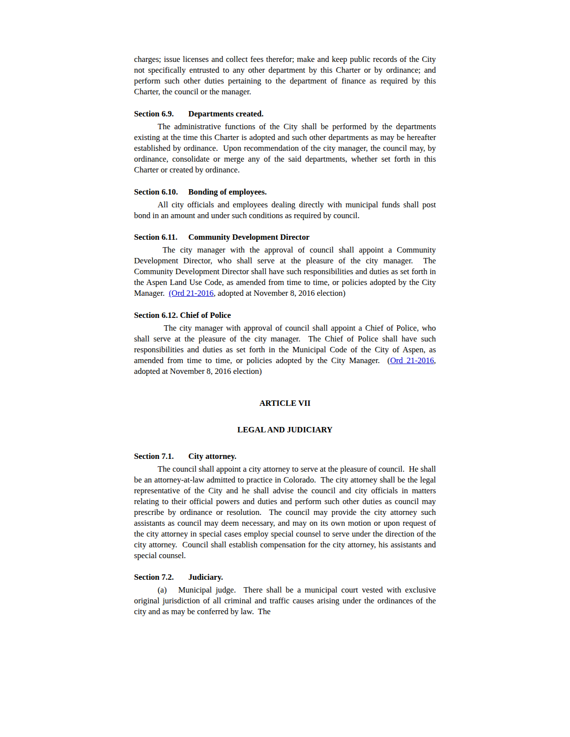charges; issue licenses and collect fees therefor; make and keep public records of the City not specifically entrusted to any other department by this Charter or by ordinance; and perform such other duties pertaining to the department of finance as required by this Charter, the council or the manager.
Section 6.9. Departments created.
The administrative functions of the City shall be performed by the departments existing at the time this Charter is adopted and such other departments as may be hereafter established by ordinance. Upon recommendation of the city manager, the council may, by ordinance, consolidate or merge any of the said departments, whether set forth in this Charter or created by ordinance.
Section 6.10. Bonding of employees.
All city officials and employees dealing directly with municipal funds shall post bond in an amount and under such conditions as required by council.
Section 6.11. Community Development Director
The city manager with the approval of council shall appoint a Community Development Director, who shall serve at the pleasure of the city manager. The Community Development Director shall have such responsibilities and duties as set forth in the Aspen Land Use Code, as amended from time to time, or policies adopted by the City Manager. (Ord 21-2016, adopted at November 8, 2016 election)
Section 6.12. Chief of Police
The city manager with approval of council shall appoint a Chief of Police, who shall serve at the pleasure of the city manager. The Chief of Police shall have such responsibilities and duties as set forth in the Municipal Code of the City of Aspen, as amended from time to time, or policies adopted by the City Manager. (Ord 21-2016, adopted at November 8, 2016 election)
ARTICLE VII
LEGAL AND JUDICIARY
Section 7.1. City attorney.
The council shall appoint a city attorney to serve at the pleasure of council. He shall be an attorney-at-law admitted to practice in Colorado. The city attorney shall be the legal representative of the City and he shall advise the council and city officials in matters relating to their official powers and duties and perform such other duties as council may prescribe by ordinance or resolution. The council may provide the city attorney such assistants as council may deem necessary, and may on its own motion or upon request of the city attorney in special cases employ special counsel to serve under the direction of the city attorney. Council shall establish compensation for the city attorney, his assistants and special counsel.
Section 7.2. Judiciary.
(a) Municipal judge. There shall be a municipal court vested with exclusive original jurisdiction of all criminal and traffic causes arising under the ordinances of the city and as may be conferred by law. The